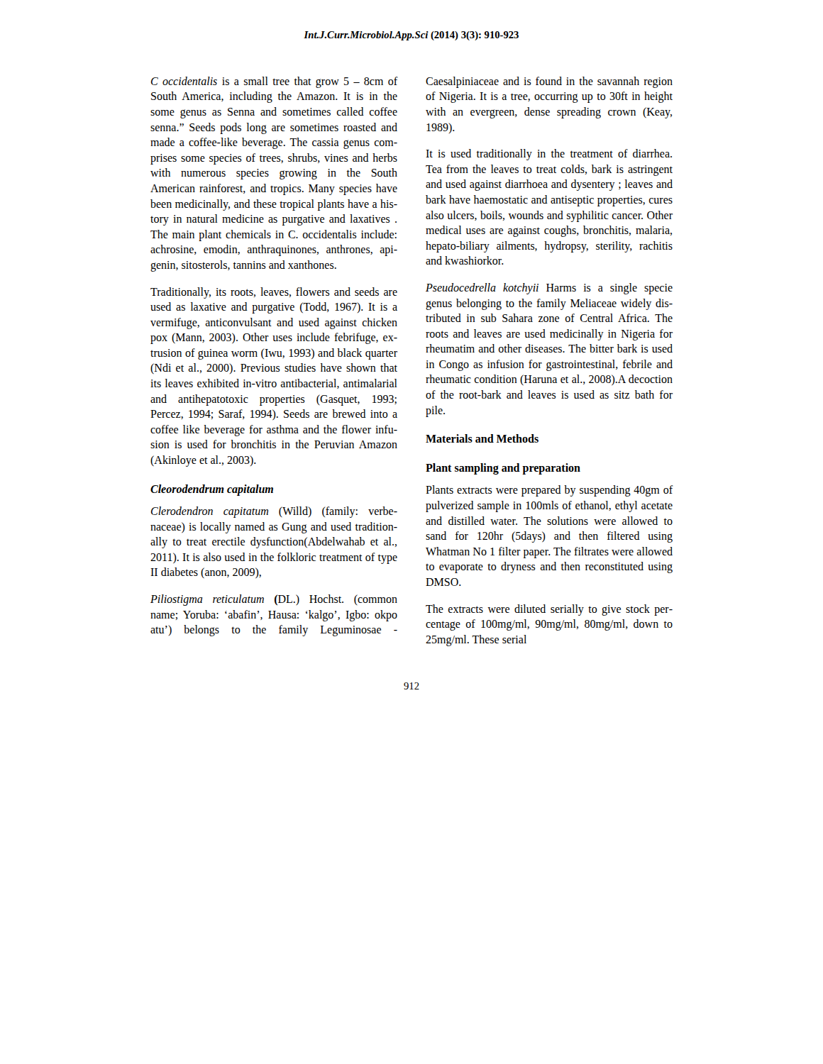Int.J.Curr.Microbiol.App.Sci (2014) 3(3): 910-923
C occidentalis is a small tree that grow 5 – 8cm of South America, including the Amazon. It is in the some genus as Senna and sometimes called coffee senna.” Seeds pods long are sometimes roasted and made a coffee-like beverage. The cassia genus comprises some species of trees, shrubs, vines and herbs with numerous species growing in the South American rainforest, and tropics. Many species have been medicinally, and these tropical plants have a history in natural medicine as purgative and laxatives . The main plant chemicals in C. occidentalis include: achrosine, emodin, anthraquinones, anthrones, apigenin, sitosterols, tannins and xanthones.
Traditionally, its roots, leaves, flowers and seeds are used as laxative and purgative (Todd, 1967). It is a vermifuge, anticonvulsant and used against chicken pox (Mann, 2003). Other uses include febrifuge, extrusion of guinea worm (Iwu, 1993) and black quarter (Ndi et al., 2000). Previous studies have shown that its leaves exhibited in-vitro antibacterial, antimalarial and antihepatotoxic properties (Gasquet, 1993; Percez, 1994; Saraf, 1994). Seeds are brewed into a coffee like beverage for asthma and the flower infusion is used for bronchitis in the Peruvian Amazon (Akinloye et al., 2003).
Cleorodendrum capitalum
Clerodendron capitatum (Willd) (family: verbenaceae) is locally named as Gung and used traditionally to treat erectile dysfunction(Abdelwahab et al., 2011). It is also used in the folkloric treatment of type II diabetes (anon, 2009),
Piliostigma reticulatum (DL.) Hochst. (common name; Yoruba: ‘abafin’, Hausa: ‘kalgo’, Igbo: okpo atu’) belongs to the family Leguminosae - Caesalpiniaceae and is found in the savannah region of Nigeria. It is a tree, occurring up to 30ft in height with an evergreen, dense spreading crown (Keay, 1989).
It is used traditionally in the treatment of diarrhea. Tea from the leaves to treat colds, bark is astringent and used against diarrhoea and dysentery ; leaves and bark have haemostatic and antiseptic properties, cures also ulcers, boils, wounds and syphilitic cancer. Other medical uses are against coughs, bronchitis, malaria, hepato-biliary ailments, hydropsy, sterility, rachitis and kwashiorkor.
Pseudocedrella kotchyii Harms is a single specie genus belonging to the family Meliaceae widely distributed in sub Sahara zone of Central Africa. The roots and leaves are used medicinally in Nigeria for rheumatim and other diseases. The bitter bark is used in Congo as infusion for gastrointestinal, febrile and rheumatic condition (Haruna et al., 2008).A decoction of the root-bark and leaves is used as sitz bath for pile.
Materials and Methods
Plant sampling and preparation
Plants extracts were prepared by suspending 40gm of pulverized sample in 100mls of ethanol, ethyl acetate and distilled water. The solutions were allowed to sand for 120hr (5days) and then filtered using Whatman No 1 filter paper. The filtrates were allowed to evaporate to dryness and then reconstituted using DMSO.
The extracts were diluted serially to give stock percentage of 100mg/ml, 90mg/ml, 80mg/ml, down to 25mg/ml. These serial
912